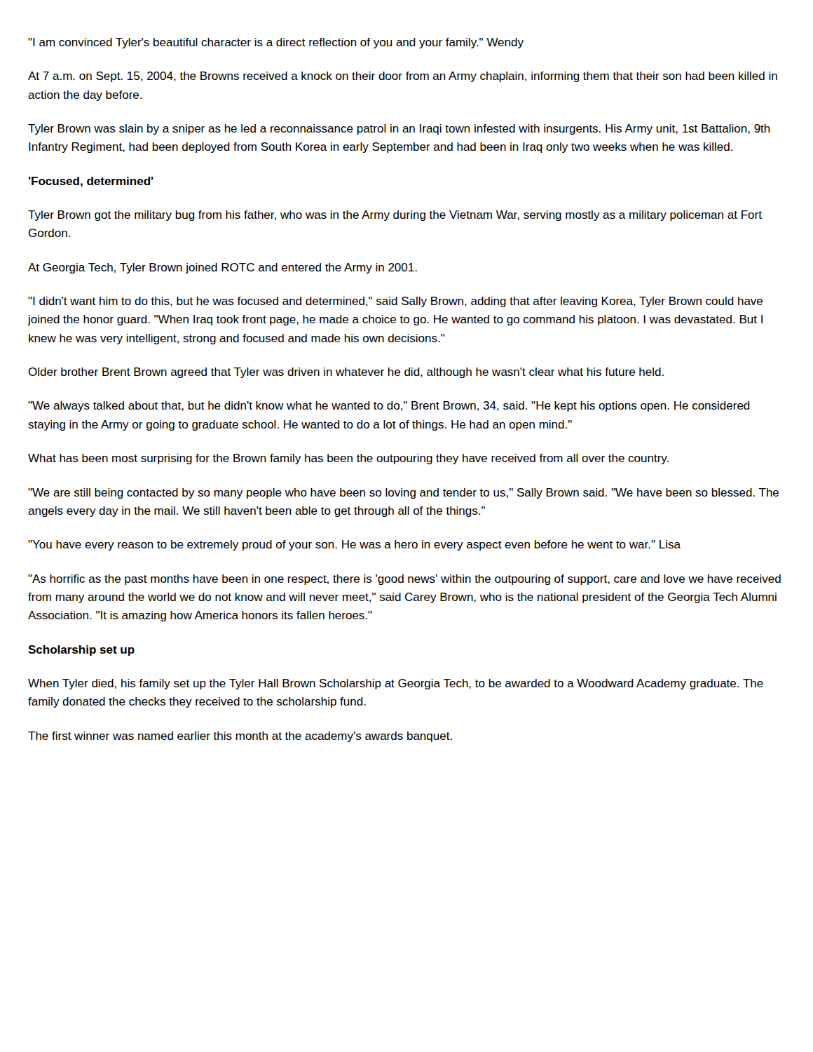"I am convinced Tyler's beautiful character is a direct reflection of you and your family." Wendy
At 7 a.m. on Sept. 15, 2004, the Browns received a knock on their door from an Army chaplain, informing them that their son had been killed in action the day before.
Tyler Brown was slain by a sniper as he led a reconnaissance patrol in an Iraqi town infested with insurgents. His Army unit, 1st Battalion, 9th Infantry Regiment, had been deployed from South Korea in early September and had been in Iraq only two weeks when he was killed.
'Focused, determined'
Tyler Brown got the military bug from his father, who was in the Army during the Vietnam War, serving mostly as a military policeman at Fort Gordon.
At Georgia Tech, Tyler Brown joined ROTC and entered the Army in 2001.
"I didn't want him to do this, but he was focused and determined," said Sally Brown, adding that after leaving Korea, Tyler Brown could have joined the honor guard. "When Iraq took front page, he made a choice to go. He wanted to go command his platoon. I was devastated. But I knew he was very intelligent, strong and focused and made his own decisions."
Older brother Brent Brown agreed that Tyler was driven in whatever he did, although he wasn't clear what his future held.
"We always talked about that, but he didn't know what he wanted to do," Brent Brown, 34, said. "He kept his options open. He considered staying in the Army or going to graduate school. He wanted to do a lot of things. He had an open mind."
What has been most surprising for the Brown family has been the outpouring they have received from all over the country.
"We are still being contacted by so many people who have been so loving and tender to us," Sally Brown said. "We have been so blessed. The angels every day in the mail. We still haven't been able to get through all of the things."
"You have every reason to be extremely proud of your son. He was a hero in every aspect even before he went to war." Lisa
"As horrific as the past months have been in one respect, there is 'good news' within the outpouring of support, care and love we have received from many around the world we do not know and will never meet," said Carey Brown, who is the national president of the Georgia Tech Alumni Association. "It is amazing how America honors its fallen heroes."
Scholarship set up
When Tyler died, his family set up the Tyler Hall Brown Scholarship at Georgia Tech, to be awarded to a Woodward Academy graduate. The family donated the checks they received to the scholarship fund.
The first winner was named earlier this month at the academy's awards banquet.